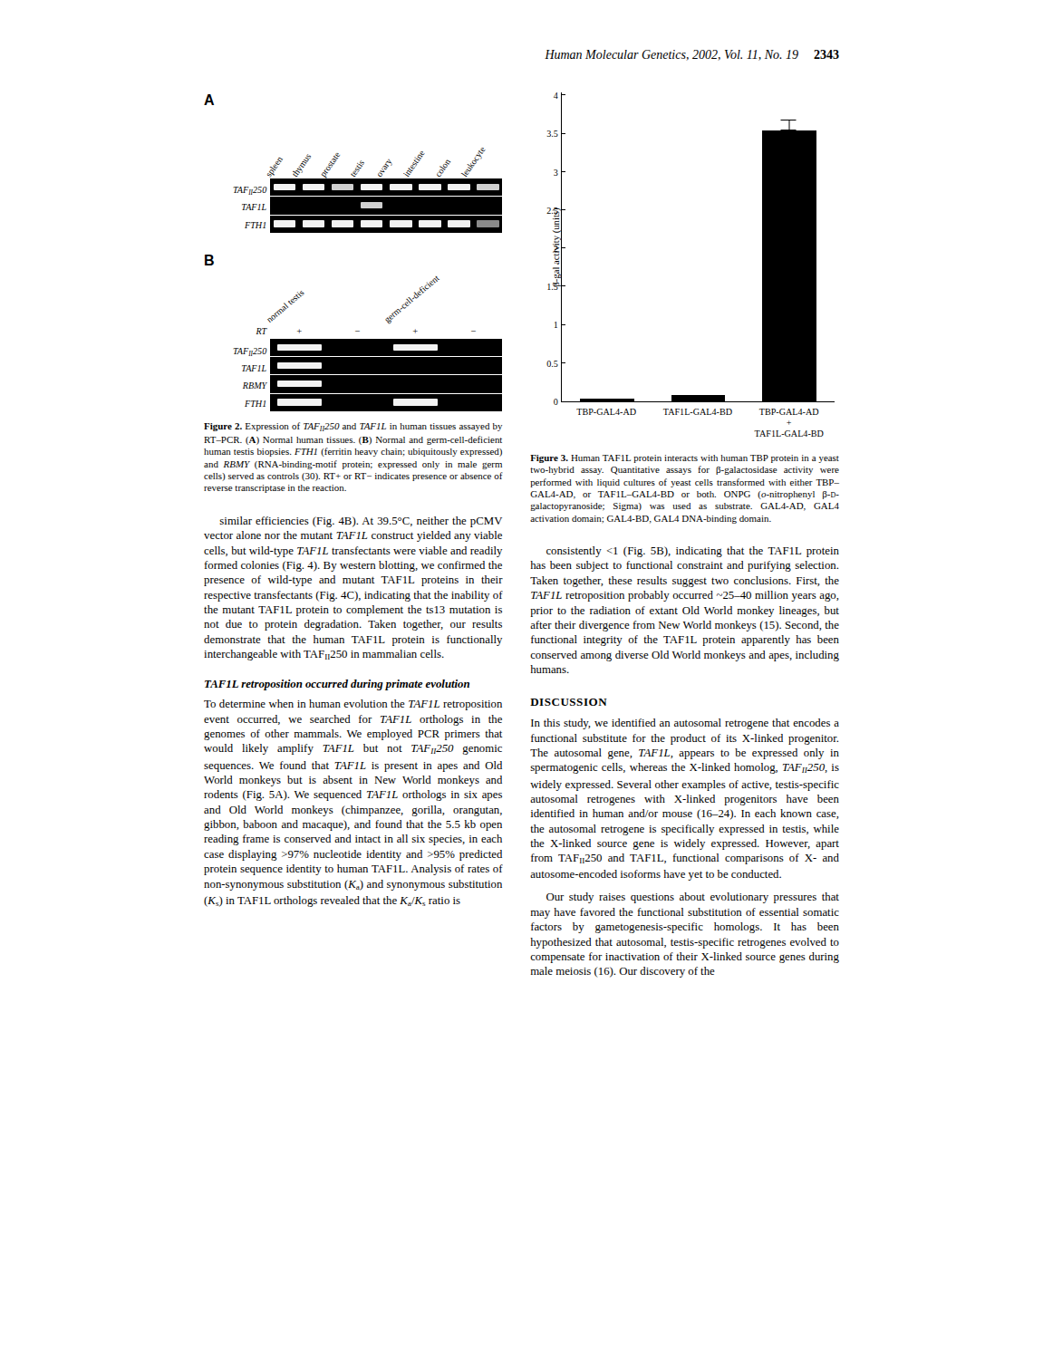Human Molecular Genetics, 2002, Vol. 11, No. 192343
A
TAFII250
TAF1L
FTH1
spleen thymus prostate testis ovary intestine colon leukocyte
B
normal testis germ-cell-deficient
RT
+−+−
TAFII250
TAF1L
RBMY
FTH1
Figure 2. Expression of TAFII250 and TAF1L in human tissues assayed by RT–PCR. (A) Normal human tissues. (B) Normal and germ-cell-deficient human testis biopsies. FTH1 (ferritin heavy chain; ubiquitously expressed) and RBMY (RNA-binding-motif protein; expressed only in male germ cells) served as controls (30). RT+ or RT− indicates presence or absence of reverse transcriptase in the reaction.
similar efficiencies (Fig. 4B). At 39.5°C, neither the pCMV vector alone nor the mutant TAF1L construct yielded any viable cells, but wild-type TAF1L transfectants were viable and readily formed colonies (Fig. 4). By western blotting, we confirmed the presence of wild-type and mutant TAF1L proteins in their respective transfectants (Fig. 4C), indicating that the inability of the mutant TAF1L protein to complement the ts13 mutation is not due to protein degradation. Taken together, our results demonstrate that the human TAF1L protein is functionally interchangeable with TAFII250 in mammalian cells.
TAF1L retroposition occurred during primate evolution
To determine when in human evolution the TAF1L retroposition event occurred, we searched for TAF1L orthologs in the genomes of other mammals. We employed PCR primers that would likely amplify TAF1L but not TAFII250 genomic sequences. We found that TAF1L is present in apes and Old World monkeys but is absent in New World monkeys and rodents (Fig. 5A). We sequenced TAF1L orthologs in six apes and Old World monkeys (chimpanzee, gorilla, orangutan, gibbon, baboon and macaque), and found that the 5.5 kb open reading frame is conserved and intact in all six species, in each case displaying >97% nucleotide identity and >95% predicted protein sequence identity to human TAF1L. Analysis of rates of non-synonymous substitution (Ka) and synonymous substitution (Ks) in TAF1L orthologs revealed that the Ka/Ks ratio is
β-gal activity (units)
0
0.5
1
1.5
2
2.5
3
3.5
4
TBP-GAL4-AD
TAF1L-GAL4-BD
TBP-GAL4-AD
+
TAF1L-GAL4-BD
Figure 3. Human TAF1L protein interacts with human TBP protein in a yeast two-hybrid assay. Quantitative assays for β-galactosidase activity were performed with liquid cultures of yeast cells transformed with either TBP–GAL4-AD, or TAF1L–GAL4-BD or both. ONPG (o-nitrophenyl β-d-galactopyranoside; Sigma) was used as substrate. GAL4-AD, GAL4 activation domain; GAL4-BD, GAL4 DNA-binding domain.
consistently <1 (Fig. 5B), indicating that the TAF1L protein has been subject to functional constraint and purifying selection. Taken together, these results suggest two conclusions. First, the TAF1L retroposition probably occurred ~25–40 million years ago, prior to the radiation of extant Old World monkey lineages, but after their divergence from New World monkeys (15). Second, the functional integrity of the TAF1L protein apparently has been conserved among diverse Old World monkeys and apes, including humans.
Discussion
In this study, we identified an autosomal retrogene that encodes a functional substitute for the product of its X-linked progenitor. The autosomal gene, TAF1L, appears to be expressed only in spermatogenic cells, whereas the X-linked homolog, TAFII250, is widely expressed. Several other examples of active, testis-specific autosomal retrogenes with X-linked progenitors have been identified in human and/or mouse (16–24). In each known case, the autosomal retrogene is specifically expressed in testis, while the X-linked source gene is widely expressed. However, apart from TAFII250 and TAF1L, functional comparisons of X- and autosome-encoded isoforms have yet to be conducted.
Our study raises questions about evolutionary pressures that may have favored the functional substitution of essential somatic factors by gametogenesis-specific homologs. It has been hypothesized that autosomal, testis-specific retrogenes evolved to compensate for inactivation of their X-linked source genes during male meiosis (16). Our discovery of the